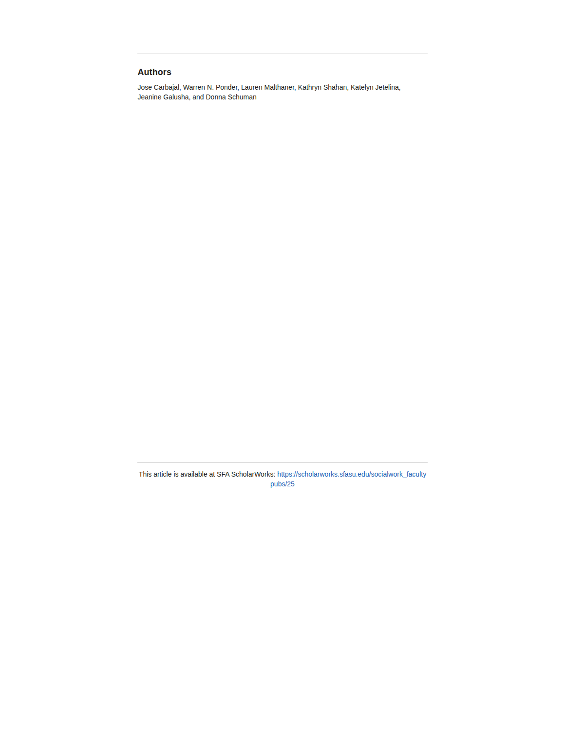Authors
Jose Carbajal, Warren N. Ponder, Lauren Malthaner, Kathryn Shahan, Katelyn Jetelina, Jeanine Galusha, and Donna Schuman
This article is available at SFA ScholarWorks: https://scholarworks.sfasu.edu/socialwork_facultypubs/25